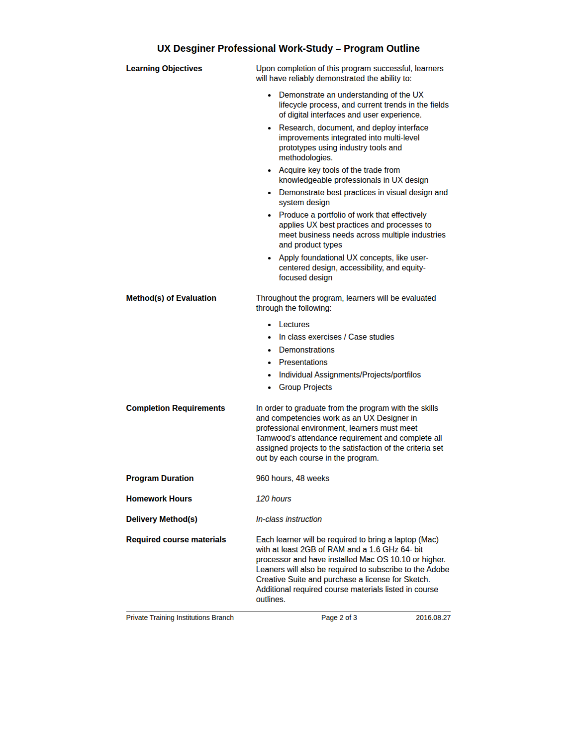UX Desginer Professional Work-Study – Program Outline
| Learning Objectives | Upon completion of this program successful, learners will have reliably demonstrated the ability to: Demonstrate an understanding of the UX lifecycle process, and current trends in the fields of digital interfaces and user experience. Research, document, and deploy interface improvements integrated into multi-level prototypes using industry tools and methodologies. Acquire key tools of the trade from knowledgeable professionals in UX design Demonstrate best practices in visual design and system design Produce a portfolio of work that effectively applies UX best practices and processes to meet business needs across multiple industries and product types Apply foundational UX concepts, like user-centered design, accessibility, and equity-focused design |
| Method(s) of Evaluation | Throughout the program, learners will be evaluated through the following: Lectures In class exercises / Case studies Demonstrations Presentations Individual Assignments/Projects/portfilos Group Projects |
| Completion Requirements | In order to graduate from the program with the skills and competencies work as an UX Designer in professional environment, learners must meet Tamwood's attendance requirement and complete all assigned projects to the satisfaction of the criteria set out by each course in the program. |
| Program Duration | 960 hours, 48 weeks |
| Homework Hours | 120 hours |
| Delivery Method(s) | In-class instruction |
| Required course materials | Each learner will be required to bring a laptop (Mac) with at least 2GB of RAM and a 1.6 GHz 64- bit processor and have installed Mac OS 10.10 or higher. Leaners will also be required to subscribe to the Adobe Creative Suite and purchase a license for Sketch. Additional required course materials listed in course outlines. |
Private Training Institutions Branch
Page 2 of 3
2016.08.27